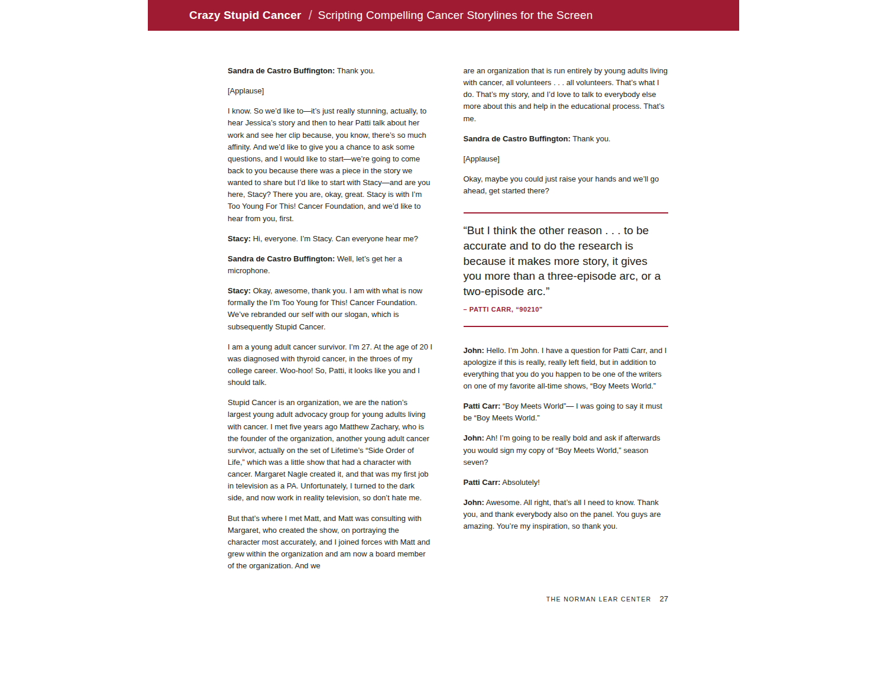Crazy Stupid Cancer / Scripting Compelling Cancer Storylines for the Screen
Sandra de Castro Buffington: Thank you.
[Applause]
I know. So we’d like to—it’s just really stunning, actually, to hear Jessica’s story and then to hear Patti talk about her work and see her clip because, you know, there’s so much affinity. And we’d like to give you a chance to ask some questions, and I would like to start—we’re going to come back to you because there was a piece in the story we wanted to share but I’d like to start with Stacy—and are you here, Stacy? There you are, okay, great. Stacy is with I’m Too Young For This! Cancer Foundation, and we’d like to hear from you, first.
Stacy: Hi, everyone. I’m Stacy. Can everyone hear me?
Sandra de Castro Buffington: Well, let’s get her a microphone.
Stacy: Okay, awesome, thank you. I am with what is now formally the I’m Too Young for This! Cancer Foundation. We’ve rebranded our self with our slogan, which is subsequently Stupid Cancer.
I am a young adult cancer survivor. I’m 27. At the age of 20 I was diagnosed with thyroid cancer, in the throes of my college career. Woo-hoo! So, Patti, it looks like you and I should talk.
Stupid Cancer is an organization, we are the nation’s largest young adult advocacy group for young adults living with cancer. I met five years ago Matthew Zachary, who is the founder of the organization, another young adult cancer survivor, actually on the set of Lifetime’s “Side Order of Life,” which was a little show that had a character with cancer. Margaret Nagle created it, and that was my first job in television as a PA. Unfortunately, I turned to the dark side, and now work in reality television, so don’t hate me.
But that’s where I met Matt, and Matt was consulting with Margaret, who created the show, on portraying the character most accurately, and I joined forces with Matt and grew within the organization and am now a board member of the organization. And we
are an organization that is run entirely by young adults living with cancer, all volunteers . . . all volunteers. That’s what I do. That’s my story, and I’d love to talk to everybody else more about this and help in the educational process. That’s me.
Sandra de Castro Buffington: Thank you.
[Applause]
Okay, maybe you could just raise your hands and we’ll go ahead, get started there?
“But I think the other reason . . . to be accurate and to do the research is because it makes more story, it gives you more than a three-episode arc, or a two-episode arc.”
– Patti Carr, “90210”
John: Hello. I’m John. I have a question for Patti Carr, and I apologize if this is really, really left field, but in addition to everything that you do you happen to be one of the writers on one of my favorite all-time shows, “Boy Meets World.”
Patti Carr: “Boy Meets World”— I was going to say it must be “Boy Meets World.”
John: Ah! I’m going to be really bold and ask if afterwards you would sign my copy of “Boy Meets World,” season seven?
Patti Carr: Absolutely!
John: Awesome. All right, that’s all I need to know. Thank you, and thank everybody also on the panel. You guys are amazing. You’re my inspiration, so thank you.
THE NORMAN LEAR CENTER27